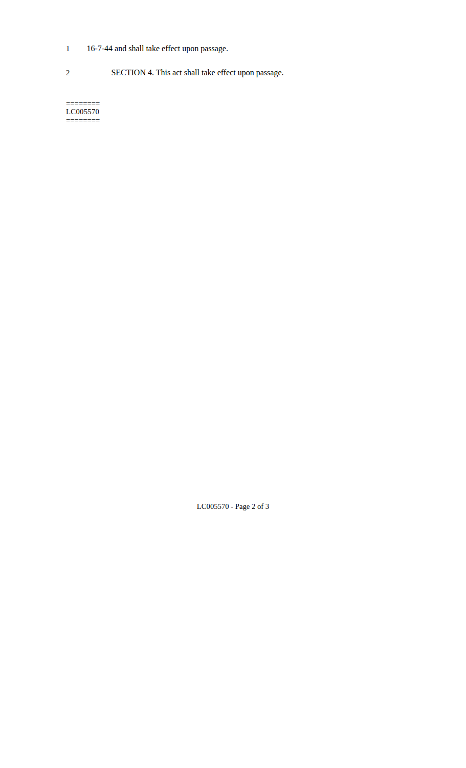1
16-7-44 and shall take effect upon passage.
2
SECTION 4. This act shall take effect upon passage.
========
LC005570
========
LC005570 - Page 2 of 3